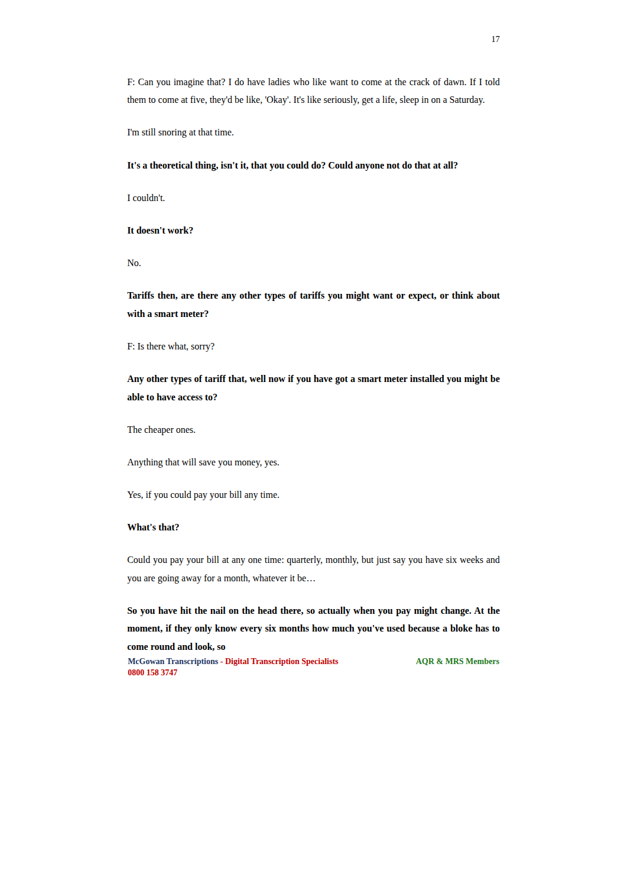17
F: Can you imagine that? I do have ladies who like want to come at the crack of dawn. If I told them to come at five, they'd be like, 'Okay'. It's like seriously, get a life, sleep in on a Saturday.
I'm still snoring at that time.
It's a theoretical thing, isn't it, that you could do? Could anyone not do that at all?
I couldn't.
It doesn't work?
No.
Tariffs then, are there any other types of tariffs you might want or expect, or think about with a smart meter?
F: Is there what, sorry?
Any other types of tariff that, well now if you have got a smart meter installed you might be able to have access to?
The cheaper ones.
Anything that will save you money, yes.
Yes, if you could pay your bill any time.
What's that?
Could you pay your bill at any one time: quarterly, monthly, but just say you have six weeks and you are going away for a month, whatever it be…
So you have hit the nail on the head there, so actually when you pay might change. At the moment, if they only know every six months how much you've used because a bloke has to come round and look, so
| McGowan Transcriptions - Digital Transcription Specialists 0800 158 3747 | AQR & MRS Members |